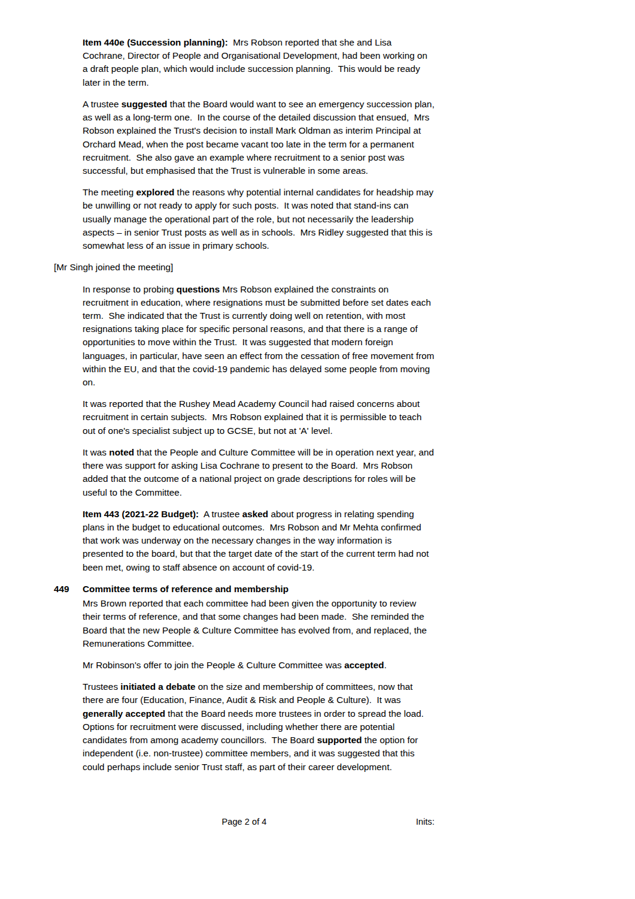Item 440e (Succession planning): Mrs Robson reported that she and Lisa Cochrane, Director of People and Organisational Development, had been working on a draft people plan, which would include succession planning. This would be ready later in the term.
A trustee suggested that the Board would want to see an emergency succession plan, as well as a long-term one. In the course of the detailed discussion that ensued, Mrs Robson explained the Trust's decision to install Mark Oldman as interim Principal at Orchard Mead, when the post became vacant too late in the term for a permanent recruitment. She also gave an example where recruitment to a senior post was successful, but emphasised that the Trust is vulnerable in some areas.
The meeting explored the reasons why potential internal candidates for headship may be unwilling or not ready to apply for such posts. It was noted that stand-ins can usually manage the operational part of the role, but not necessarily the leadership aspects – in senior Trust posts as well as in schools. Mrs Ridley suggested that this is somewhat less of an issue in primary schools.
[Mr Singh joined the meeting]
In response to probing questions Mrs Robson explained the constraints on recruitment in education, where resignations must be submitted before set dates each term. She indicated that the Trust is currently doing well on retention, with most resignations taking place for specific personal reasons, and that there is a range of opportunities to move within the Trust. It was suggested that modern foreign languages, in particular, have seen an effect from the cessation of free movement from within the EU, and that the covid-19 pandemic has delayed some people from moving on.
It was reported that the Rushey Mead Academy Council had raised concerns about recruitment in certain subjects. Mrs Robson explained that it is permissible to teach out of one's specialist subject up to GCSE, but not at 'A' level.
It was noted that the People and Culture Committee will be in operation next year, and there was support for asking Lisa Cochrane to present to the Board. Mrs Robson added that the outcome of a national project on grade descriptions for roles will be useful to the Committee.
Item 443 (2021-22 Budget): A trustee asked about progress in relating spending plans in the budget to educational outcomes. Mrs Robson and Mr Mehta confirmed that work was underway on the necessary changes in the way information is presented to the board, but that the target date of the start of the current term had not been met, owing to staff absence on account of covid-19.
449
Committee terms of reference and membership
Mrs Brown reported that each committee had been given the opportunity to review their terms of reference, and that some changes had been made. She reminded the Board that the new People & Culture Committee has evolved from, and replaced, the Remunerations Committee.
Mr Robinson's offer to join the People & Culture Committee was accepted.
Trustees initiated a debate on the size and membership of committees, now that there are four (Education, Finance, Audit & Risk and People & Culture). It was generally accepted that the Board needs more trustees in order to spread the load. Options for recruitment were discussed, including whether there are potential candidates from among academy councillors. The Board supported the option for independent (i.e. non-trustee) committee members, and it was suggested that this could perhaps include senior Trust staff, as part of their career development.
Page 2 of 4 Inits: